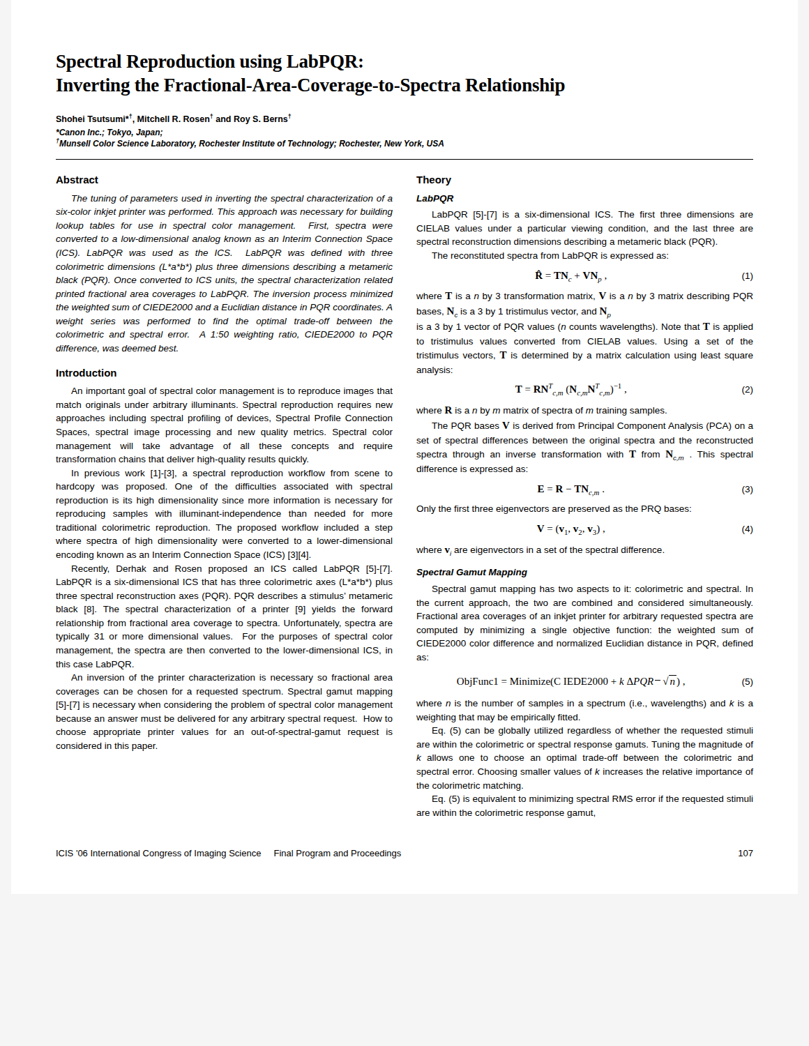Spectral Reproduction using LabPQR:
Inverting the Fractional-Area-Coverage-to-Spectra Relationship
Shohei Tsutsumi*†, Mitchell R. Rosen† and Roy S. Berns†
*Canon Inc.; Tokyo, Japan;
†Munsell Color Science Laboratory, Rochester Institute of Technology; Rochester, New York, USA
Abstract
The tuning of parameters used in inverting the spectral characterization of a six-color inkjet printer was performed. This approach was necessary for building lookup tables for use in spectral color management. First, spectra were converted to a low-dimensional analog known as an Interim Connection Space (ICS). LabPQR was used as the ICS. LabPQR was defined with three colorimetric dimensions (L*a*b*) plus three dimensions describing a metameric black (PQR). Once converted to ICS units, the spectral characterization related printed fractional area coverages to LabPQR. The inversion process minimized the weighted sum of CIEDE2000 and a Euclidian distance in PQR coordinates. A weight series was performed to find the optimal trade-off between the colorimetric and spectral error. A 1:50 weighting ratio, CIEDE2000 to PQR difference, was deemed best.
Introduction
An important goal of spectral color management is to reproduce images that match originals under arbitrary illuminants. Spectral reproduction requires new approaches including spectral profiling of devices, Spectral Profile Connection Spaces, spectral image processing and new quality metrics. Spectral color management will take advantage of all these concepts and require transformation chains that deliver high-quality results quickly.
In previous work [1]-[3], a spectral reproduction workflow from scene to hardcopy was proposed. One of the difficulties associated with spectral reproduction is its high dimensionality since more information is necessary for reproducing samples with illuminant-independence than needed for more traditional colorimetric reproduction. The proposed workflow included a step where spectra of high dimensionality were converted to a lower-dimensional encoding known as an Interim Connection Space (ICS) [3][4].
Recently, Derhak and Rosen proposed an ICS called LabPQR [5]-[7]. LabPQR is a six-dimensional ICS that has three colorimetric axes (L*a*b*) plus three spectral reconstruction axes (PQR). PQR describes a stimulus’ metameric black [8]. The spectral characterization of a printer [9] yields the forward relationship from fractional area coverage to spectra. Unfortunately, spectra are typically 31 or more dimensional values. For the purposes of spectral color management, the spectra are then converted to the lower-dimensional ICS, in this case LabPQR.
An inversion of the printer characterization is necessary so fractional area coverages can be chosen for a requested spectrum. Spectral gamut mapping [5]-[7] is necessary when considering the problem of spectral color management because an answer must be delivered for any arbitrary spectral request. How to choose appropriate printer values for an out-of-spectral-gamut request is considered in this paper.
Theory
LabPQR
LabPQR [5]-[7] is a six-dimensional ICS. The first three dimensions are CIELAB values under a particular viewing condition, and the last three are spectral reconstruction dimensions describing a metameric black (PQR).
The reconstituted spectra from LabPQR is expressed as:
R̂ = TNc + VNp ,
(1)
where T is a n by 3 transformation matrix, V is a n by 3 matrix describing PQR bases, Nc is a 3 by 1 tristimulus vector, and Np
is a 3 by 1 vector of PQR values (n counts wavelengths). Note that T is applied to tristimulus values converted from CIELAB values. Using a set of the tristimulus vectors, T is determined by a matrix calculation using least square analysis:
T = RNTc,m (Nc,mNTc,m)−1 ,
(2)
where R is a n by m matrix of spectra of m training samples.
The PQR bases V is derived from Principal Component Analysis (PCA) on a set of spectral differences between the original spectra and the reconstructed spectra through an inverse transformation with T from Nc,m . This spectral difference is expressed as:
E = R − TNc,m .
(3)
Only the first three eigenvectors are preserved as the PRQ bases:
V = (v1, v2, v3) ,
(4)
where vi are eigenvectors in a set of the spectral difference.
Spectral Gamut Mapping
Spectral gamut mapping has two aspects to it: colorimetric and spectral. In the current approach, the two are combined and considered simultaneously. Fractional area coverages of an inkjet printer for arbitrary requested spectra are computed by minimizing a single objective function: the weighted sum of CIEDE2000 color difference and normalized Euclidian distance in PQR, defined as:
ObjFunc1 = Minimize(C IEDE2000 + k ΔPQR √n) ,
(5)
where n is the number of samples in a spectrum (i.e., wavelengths) and k is a weighting that may be empirically fitted.
Eq. (5) can be globally utilized regardless of whether the requested stimuli are within the colorimetric or spectral response gamuts. Tuning the magnitude of k allows one to choose an optimal trade-off between the colorimetric and spectral error. Choosing smaller values of k increases the relative importance of the colorimetric matching.
Eq. (5) is equivalent to minimizing spectral RMS error if the requested stimuli are within the colorimetric response gamut,
ICIS '06 International Congress of Imaging Science Final Program and Proceedings
107